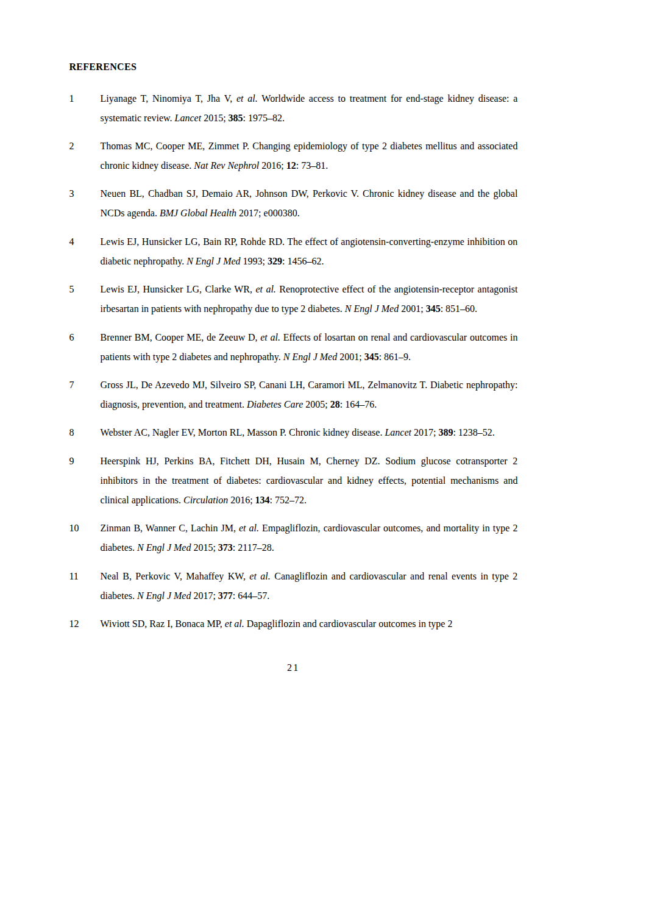REFERENCES
1 Liyanage T, Ninomiya T, Jha V, et al. Worldwide access to treatment for end-stage kidney disease: a systematic review. Lancet 2015; 385: 1975–82.
2 Thomas MC, Cooper ME, Zimmet P. Changing epidemiology of type 2 diabetes mellitus and associated chronic kidney disease. Nat Rev Nephrol 2016; 12: 73–81.
3 Neuen BL, Chadban SJ, Demaio AR, Johnson DW, Perkovic V. Chronic kidney disease and the global NCDs agenda. BMJ Global Health 2017; e000380.
4 Lewis EJ, Hunsicker LG, Bain RP, Rohde RD. The effect of angiotensin-converting-enzyme inhibition on diabetic nephropathy. N Engl J Med 1993; 329: 1456–62.
5 Lewis EJ, Hunsicker LG, Clarke WR, et al. Renoprotective effect of the angiotensin-receptor antagonist irbesartan in patients with nephropathy due to type 2 diabetes. N Engl J Med 2001; 345: 851–60.
6 Brenner BM, Cooper ME, de Zeeuw D, et al. Effects of losartan on renal and cardiovascular outcomes in patients with type 2 diabetes and nephropathy. N Engl J Med 2001; 345: 861–9.
7 Gross JL, De Azevedo MJ, Silveiro SP, Canani LH, Caramori ML, Zelmanovitz T. Diabetic nephropathy: diagnosis, prevention, and treatment. Diabetes Care 2005; 28: 164–76.
8 Webster AC, Nagler EV, Morton RL, Masson P. Chronic kidney disease. Lancet 2017; 389: 1238–52.
9 Heerspink HJ, Perkins BA, Fitchett DH, Husain M, Cherney DZ. Sodium glucose cotransporter 2 inhibitors in the treatment of diabetes: cardiovascular and kidney effects, potential mechanisms and clinical applications. Circulation 2016; 134: 752–72.
10 Zinman B, Wanner C, Lachin JM, et al. Empagliflozin, cardiovascular outcomes, and mortality in type 2 diabetes. N Engl J Med 2015; 373: 2117–28.
11 Neal B, Perkovic V, Mahaffey KW, et al. Canagliflozin and cardiovascular and renal events in type 2 diabetes. N Engl J Med 2017; 377: 644–57.
12 Wiviott SD, Raz I, Bonaca MP, et al. Dapagliflozin and cardiovascular outcomes in type 2
21